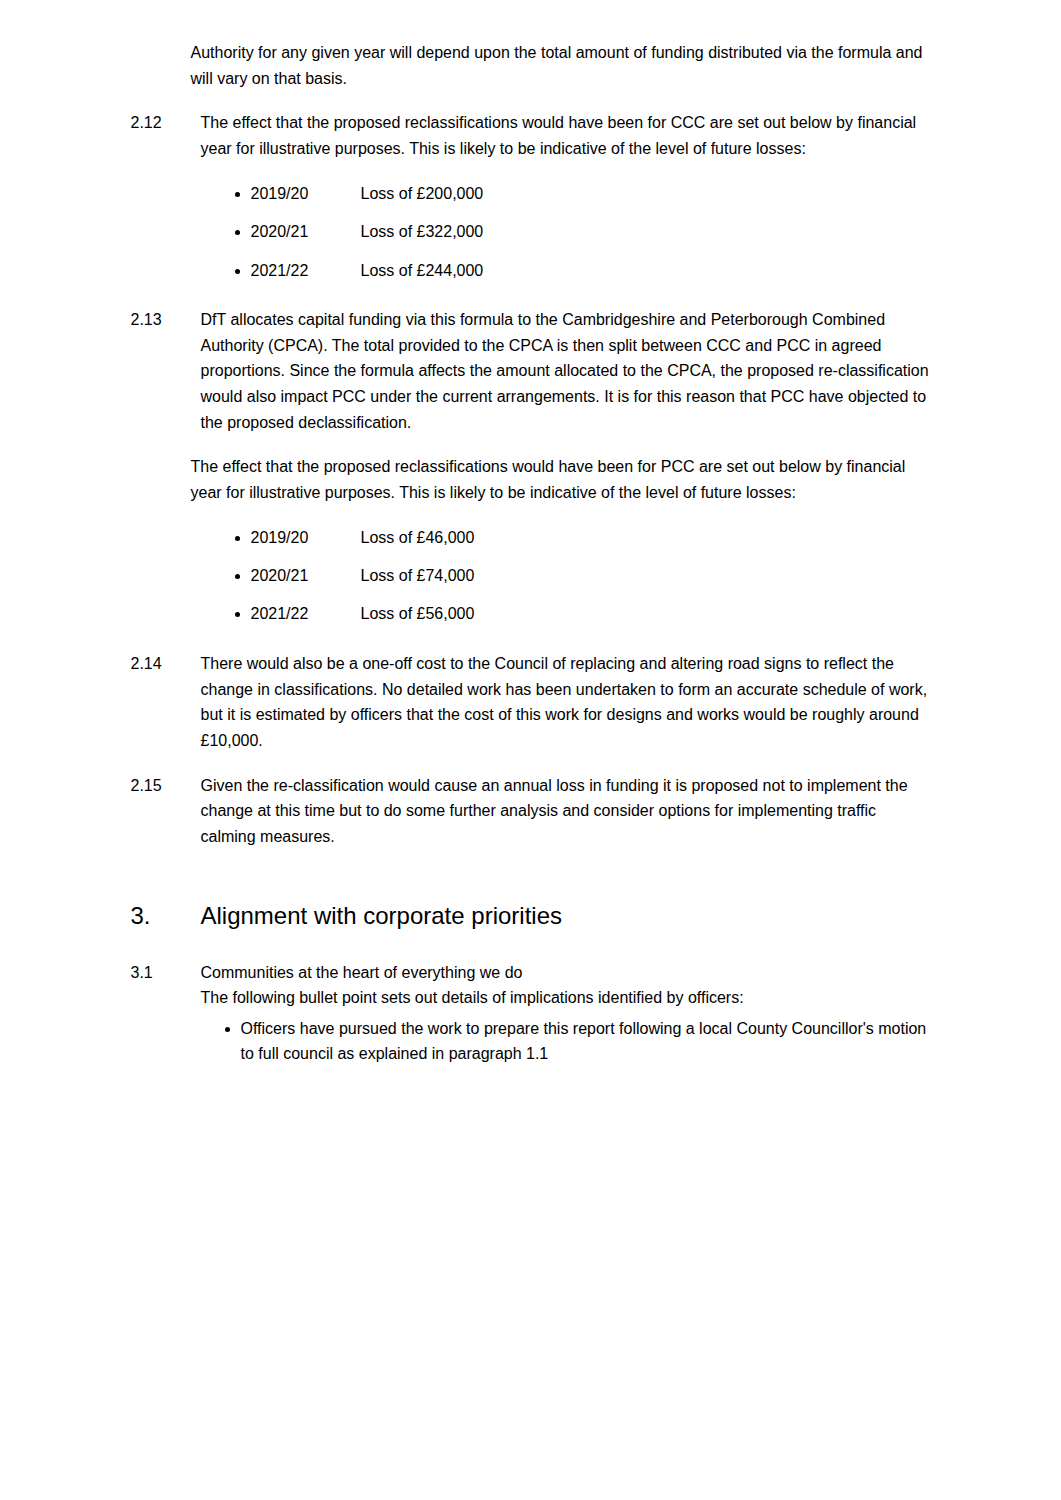Authority for any given year will depend upon the total amount of funding distributed via the formula and will vary on that basis.
2.12
The effect that the proposed reclassifications would have been for CCC are set out below by financial year for illustrative purposes. This is likely to be indicative of the level of future losses:
2019/20 Loss of £200,000
2020/21 Loss of £322,000
2021/22 Loss of £244,000
2.13
DfT allocates capital funding via this formula to the Cambridgeshire and Peterborough Combined Authority (CPCA). The total provided to the CPCA is then split between CCC and PCC in agreed proportions. Since the formula affects the amount allocated to the CPCA, the proposed re-classification would also impact PCC under the current arrangements. It is for this reason that PCC have objected to the proposed declassification.
The effect that the proposed reclassifications would have been for PCC are set out below by financial year for illustrative purposes. This is likely to be indicative of the level of future losses:
2019/20 Loss of £46,000
2020/21 Loss of £74,000
2021/22 Loss of £56,000
2.14
There would also be a one-off cost to the Council of replacing and altering road signs to reflect the change in classifications. No detailed work has been undertaken to form an accurate schedule of work, but it is estimated by officers that the cost of this work for designs and works would be roughly around £10,000.
2.15
Given the re-classification would cause an annual loss in funding it is proposed not to implement the change at this time but to do some further analysis and consider options for implementing traffic calming measures.
3. Alignment with corporate priorities
3.1
Communities at the heart of everything we do
The following bullet point sets out details of implications identified by officers:
Officers have pursued the work to prepare this report following a local County Councillor's motion to full council as explained in paragraph 1.1